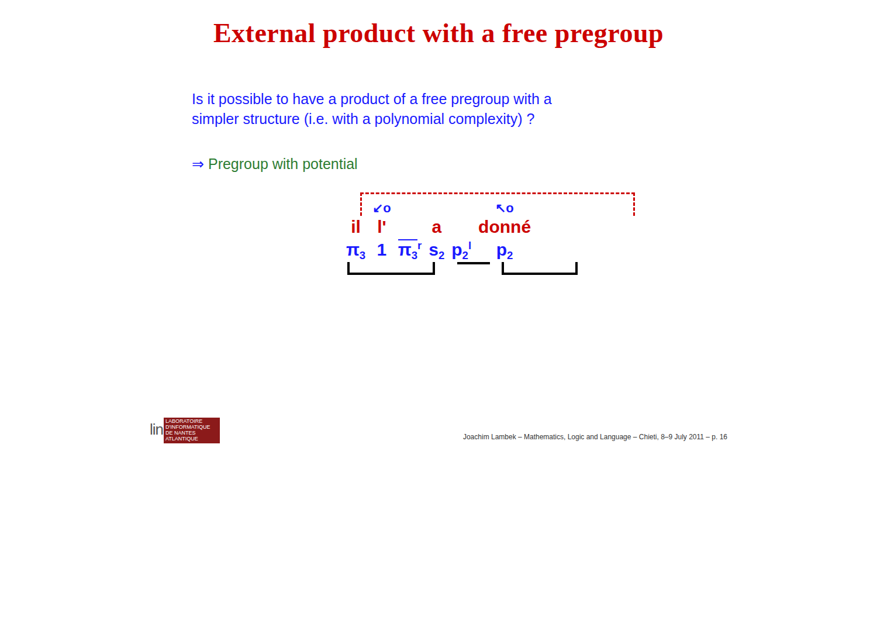External product with a free pregroup
Is it possible to have a product of a free pregroup with a
simpler structure (i.e. with a polynomial complexity) ?
⇒ Pregroup with potential
| | ↙o | | | | ↖o |
| il | l' | | a | | donné |
| π 3 | 1 | π 3 r | s 2 | p 2 l | p 2 |
linLABORATOIRE D'INFORMATIQUE
DE NANTES ATLANTIQUE
Joachim Lambek – Mathematics, Logic and Language – Chieti, 8–9 July 2011 – p. 16